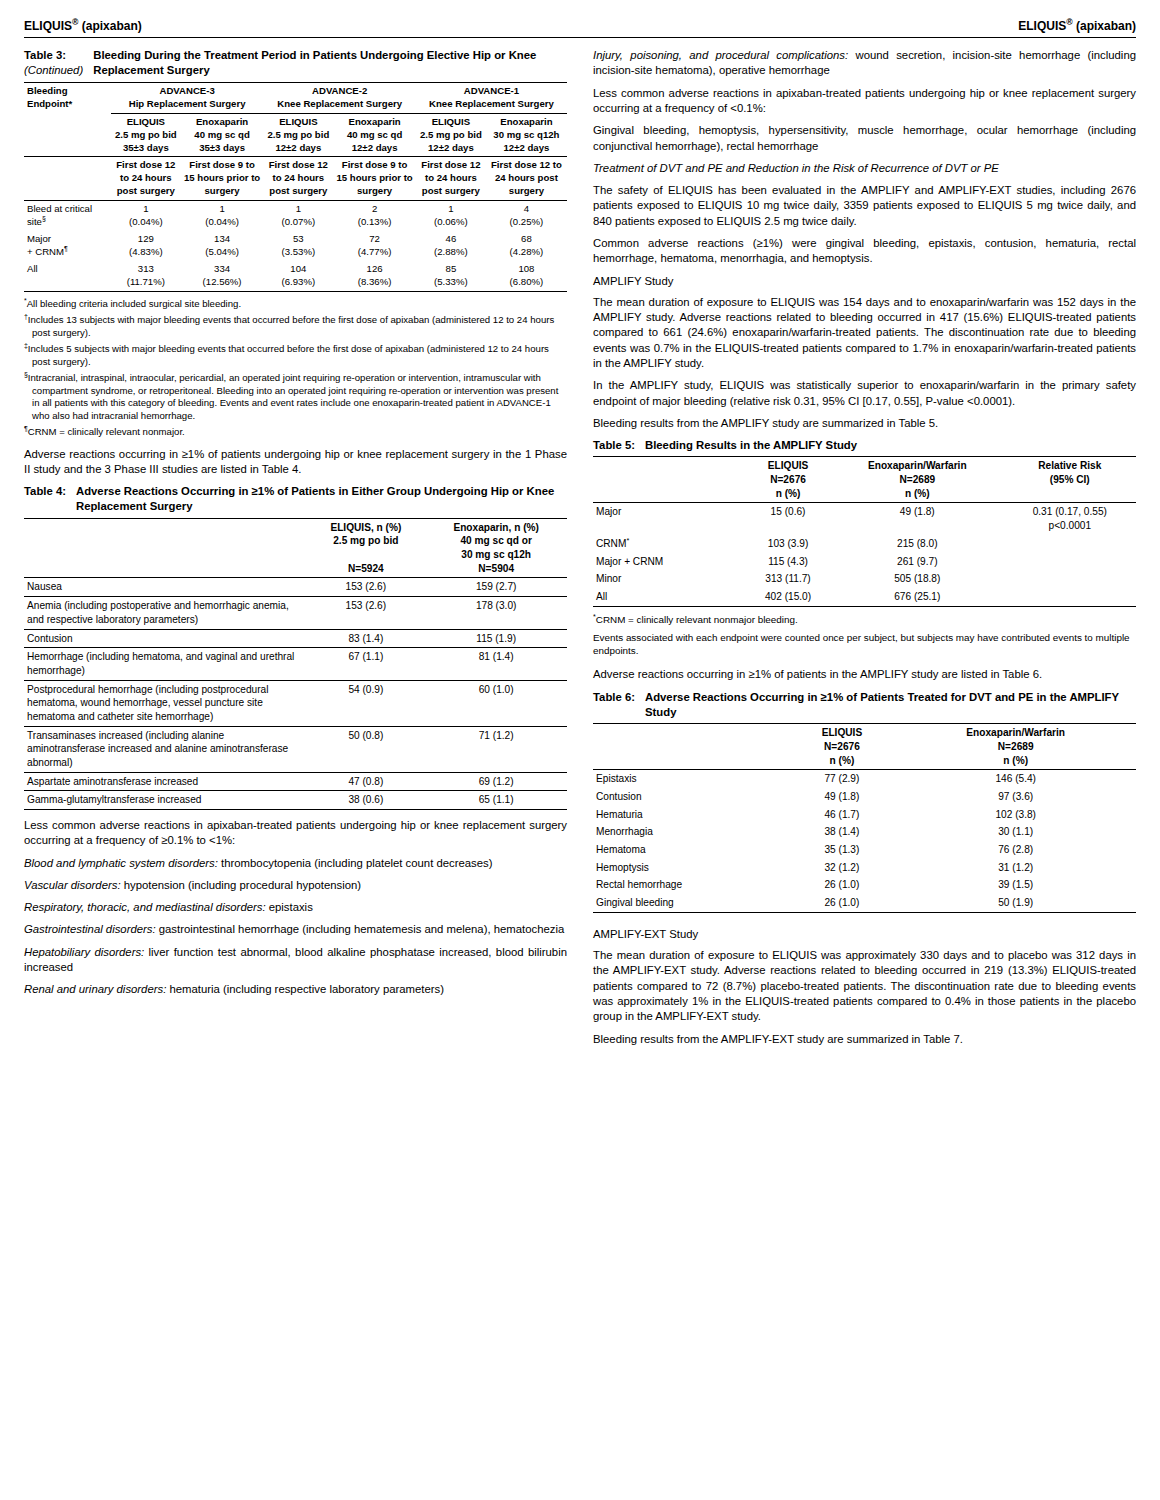ELIQUIS® (apixaban) ELIQUIS® (apixaban)
Table 3:
(Continued)
Bleeding During the Treatment Period in Patients Undergoing Elective Hip or Knee Replacement Surgery
| Bleeding Endpoint* | ADVANCE-3 Hip Replacement Surgery | ADVANCE-2 Knee Replacement Surgery | ADVANCE-1 Knee Replacement Surgery |
| --- | --- | --- | --- |
| ELIQUIS 2.5 mg po bid 35±3 days | Enoxaparin 40 mg sc qd 35±3 days | ELIQUIS 2.5 mg po bid 12±2 days | Enoxaparin 40 mg sc qd 12±2 days | ELIQUIS 2.5 mg po bid 12±2 days | Enoxaparin 30 mg sc q12h 12±2 days |
| | First dose 12 to 24 hours post surgery | First dose 9 to 15 hours prior to surgery | First dose 12 to 24 hours post surgery | First dose 9 to 15 hours prior to surgery | First dose 12 to 24 hours post surgery | First dose 12 to 24 hours post surgery |
| Bleed at critical site § | 1 (0.04%) | 1 (0.04%) | 1 (0.07%) | 2 (0.13%) | 1 (0.06%) | 4 (0.25%) |
| Major + CRNM ¶ | 129 (4.83%) | 134 (5.04%) | 53 (3.53%) | 72 (4.77%) | 46 (2.88%) | 68 (4.28%) |
| All | 313 (11.71%) | 334 (12.56%) | 104 (6.93%) | 126 (8.36%) | 85 (5.33%) | 108 (6.80%) |
*All bleeding criteria included surgical site bleeding.
†Includes 13 subjects with major bleeding events that occurred before the first dose of apixaban (administered 12 to 24 hours post surgery).
‡Includes 5 subjects with major bleeding events that occurred before the first dose of apixaban (administered 12 to 24 hours post surgery).
§Intracranial, intraspinal, intraocular, pericardial, an operated joint requiring re-operation or intervention, intramuscular with compartment syndrome, or retroperitoneal. Bleeding into an operated joint requiring re-operation or intervention was present in all patients with this category of bleeding. Events and event rates include one enoxaparin-treated patient in ADVANCE-1 who also had intracranial hemorrhage.
¶CRNM = clinically relevant nonmajor.
Adverse reactions occurring in ≥1% of patients undergoing hip or knee replacement surgery in the 1 Phase II study and the 3 Phase III studies are listed in Table 4.
Table 4:
Adverse Reactions Occurring in ≥1% of Patients in Either Group Undergoing Hip or Knee Replacement Surgery
| | ELIQUIS, n (%) 2.5 mg po bid N=5924 | Enoxaparin, n (%) 40 mg sc qd or 30 mg sc q12h N=5904 |
| --- | --- | --- |
| Nausea | 153 (2.6) | 159 (2.7) |
| Anemia (including postoperative and hemorrhagic anemia, and respective laboratory parameters) | 153 (2.6) | 178 (3.0) |
| Contusion | 83 (1.4) | 115 (1.9) |
| Hemorrhage (including hematoma, and vaginal and urethral hemorrhage) | 67 (1.1) | 81 (1.4) |
| Postprocedural hemorrhage (including postprocedural hematoma, wound hemorrhage, vessel puncture site hematoma and catheter site hemorrhage) | 54 (0.9) | 60 (1.0) |
| Transaminases increased (including alanine aminotransferase increased and alanine aminotransferase abnormal) | 50 (0.8) | 71 (1.2) |
| Aspartate aminotransferase increased | 47 (0.8) | 69 (1.2) |
| Gamma-glutamyltransferase increased | 38 (0.6) | 65 (1.1) |
Less common adverse reactions in apixaban-treated patients undergoing hip or knee replacement surgery occurring at a frequency of ≥0.1% to <1%:
Blood and lymphatic system disorders: thrombocytopenia (including platelet count decreases)
Vascular disorders: hypotension (including procedural hypotension)
Respiratory, thoracic, and mediastinal disorders: epistaxis
Gastrointestinal disorders: gastrointestinal hemorrhage (including hematemesis and melena), hematochezia
Hepatobiliary disorders: liver function test abnormal, blood alkaline phosphatase increased, blood bilirubin increased
Renal and urinary disorders: hematuria (including respective laboratory parameters)
Injury, poisoning, and procedural complications: wound secretion, incision-site hemorrhage (including incision-site hematoma), operative hemorrhage
Less common adverse reactions in apixaban-treated patients undergoing hip or knee replacement surgery occurring at a frequency of <0.1%:
Gingival bleeding, hemoptysis, hypersensitivity, muscle hemorrhage, ocular hemorrhage (including conjunctival hemorrhage), rectal hemorrhage
Treatment of DVT and PE and Reduction in the Risk of Recurrence of DVT or PE
The safety of ELIQUIS has been evaluated in the AMPLIFY and AMPLIFY-EXT studies, including 2676 patients exposed to ELIQUIS 10 mg twice daily, 3359 patients exposed to ELIQUIS 5 mg twice daily, and 840 patients exposed to ELIQUIS 2.5 mg twice daily.
Common adverse reactions (≥1%) were gingival bleeding, epistaxis, contusion, hematuria, rectal hemorrhage, hematoma, menorrhagia, and hemoptysis.
AMPLIFY Study
The mean duration of exposure to ELIQUIS was 154 days and to enoxaparin/warfarin was 152 days in the AMPLIFY study. Adverse reactions related to bleeding occurred in 417 (15.6%) ELIQUIS-treated patients compared to 661 (24.6%) enoxaparin/warfarin-treated patients. The discontinuation rate due to bleeding events was 0.7% in the ELIQUIS-treated patients compared to 1.7% in enoxaparin/warfarin-treated patients in the AMPLIFY study.
In the AMPLIFY study, ELIQUIS was statistically superior to enoxaparin/warfarin in the primary safety endpoint of major bleeding (relative risk 0.31, 95% CI [0.17, 0.55], P-value <0.0001).
Bleeding results from the AMPLIFY study are summarized in Table 5.
Table 5:
Bleeding Results in the AMPLIFY Study
| | ELIQUIS N=2676 n (%) | Enoxaparin/Warfarin N=2689 n (%) | Relative Risk (95% CI) |
| --- | --- | --- | --- |
| Major | 15 (0.6) | 49 (1.8) | 0.31 (0.17, 0.55) p<0.0001 |
| CRNM * | 103 (3.9) | 215 (8.0) | |
| Major + CRNM | 115 (4.3) | 261 (9.7) | |
| Minor | 313 (11.7) | 505 (18.8) | |
| All | 402 (15.0) | 676 (25.1) | |
*CRNM = clinically relevant nonmajor bleeding.
Events associated with each endpoint were counted once per subject, but subjects may have contributed events to multiple endpoints.
Adverse reactions occurring in ≥1% of patients in the AMPLIFY study are listed in Table 6.
Table 6:
Adverse Reactions Occurring in ≥1% of Patients Treated for DVT and PE in the AMPLIFY Study
| | ELIQUIS N=2676 n (%) | Enoxaparin/Warfarin N=2689 n (%) |
| --- | --- | --- |
| Epistaxis | 77 (2.9) | 146 (5.4) |
| Contusion | 49 (1.8) | 97 (3.6) |
| Hematuria | 46 (1.7) | 102 (3.8) |
| Menorrhagia | 38 (1.4) | 30 (1.1) |
| Hematoma | 35 (1.3) | 76 (2.8) |
| Hemoptysis | 32 (1.2) | 31 (1.2) |
| Rectal hemorrhage | 26 (1.0) | 39 (1.5) |
| Gingival bleeding | 26 (1.0) | 50 (1.9) |
AMPLIFY-EXT Study
The mean duration of exposure to ELIQUIS was approximately 330 days and to placebo was 312 days in the AMPLIFY-EXT study. Adverse reactions related to bleeding occurred in 219 (13.3%) ELIQUIS-treated patients compared to 72 (8.7%) placebo-treated patients. The discontinuation rate due to bleeding events was approximately 1% in the ELIQUIS-treated patients compared to 0.4% in those patients in the placebo group in the AMPLIFY-EXT study.
Bleeding results from the AMPLIFY-EXT study are summarized in Table 7.